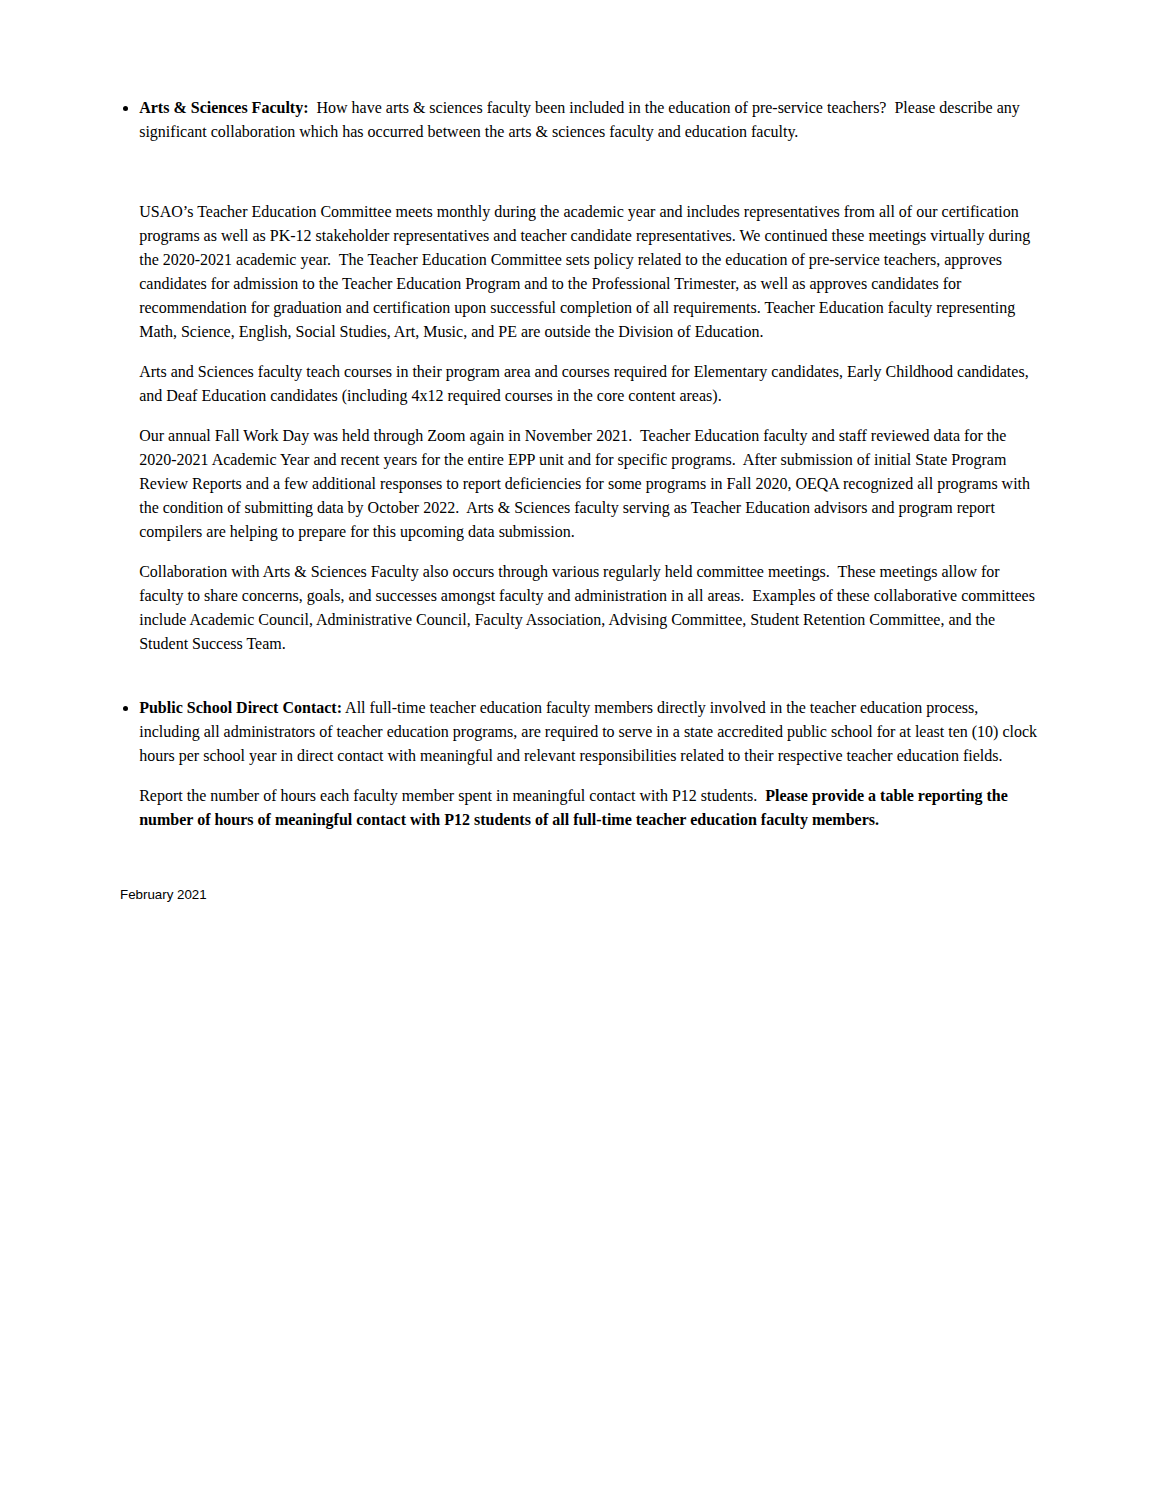Arts & Sciences Faculty: How have arts & sciences faculty been included in the education of pre-service teachers? Please describe any significant collaboration which has occurred between the arts & sciences faculty and education faculty.
USAO’s Teacher Education Committee meets monthly during the academic year and includes representatives from all of our certification programs as well as PK-12 stakeholder representatives and teacher candidate representatives. We continued these meetings virtually during the 2020-2021 academic year. The Teacher Education Committee sets policy related to the education of pre-service teachers, approves candidates for admission to the Teacher Education Program and to the Professional Trimester, as well as approves candidates for recommendation for graduation and certification upon successful completion of all requirements. Teacher Education faculty representing Math, Science, English, Social Studies, Art, Music, and PE are outside the Division of Education.
Arts and Sciences faculty teach courses in their program area and courses required for Elementary candidates, Early Childhood candidates, and Deaf Education candidates (including 4x12 required courses in the core content areas).
Our annual Fall Work Day was held through Zoom again in November 2021. Teacher Education faculty and staff reviewed data for the 2020-2021 Academic Year and recent years for the entire EPP unit and for specific programs. After submission of initial State Program Review Reports and a few additional responses to report deficiencies for some programs in Fall 2020, OEQA recognized all programs with the condition of submitting data by October 2022. Arts & Sciences faculty serving as Teacher Education advisors and program report compilers are helping to prepare for this upcoming data submission.
Collaboration with Arts & Sciences Faculty also occurs through various regularly held committee meetings. These meetings allow for faculty to share concerns, goals, and successes amongst faculty and administration in all areas. Examples of these collaborative committees include Academic Council, Administrative Council, Faculty Association, Advising Committee, Student Retention Committee, and the Student Success Team.
Public School Direct Contact: All full-time teacher education faculty members directly involved in the teacher education process, including all administrators of teacher education programs, are required to serve in a state accredited public school for at least ten (10) clock hours per school year in direct contact with meaningful and relevant responsibilities related to their respective teacher education fields.
Report the number of hours each faculty member spent in meaningful contact with P12 students. Please provide a table reporting the number of hours of meaningful contact with P12 students of all full-time teacher education faculty members.
February 2021